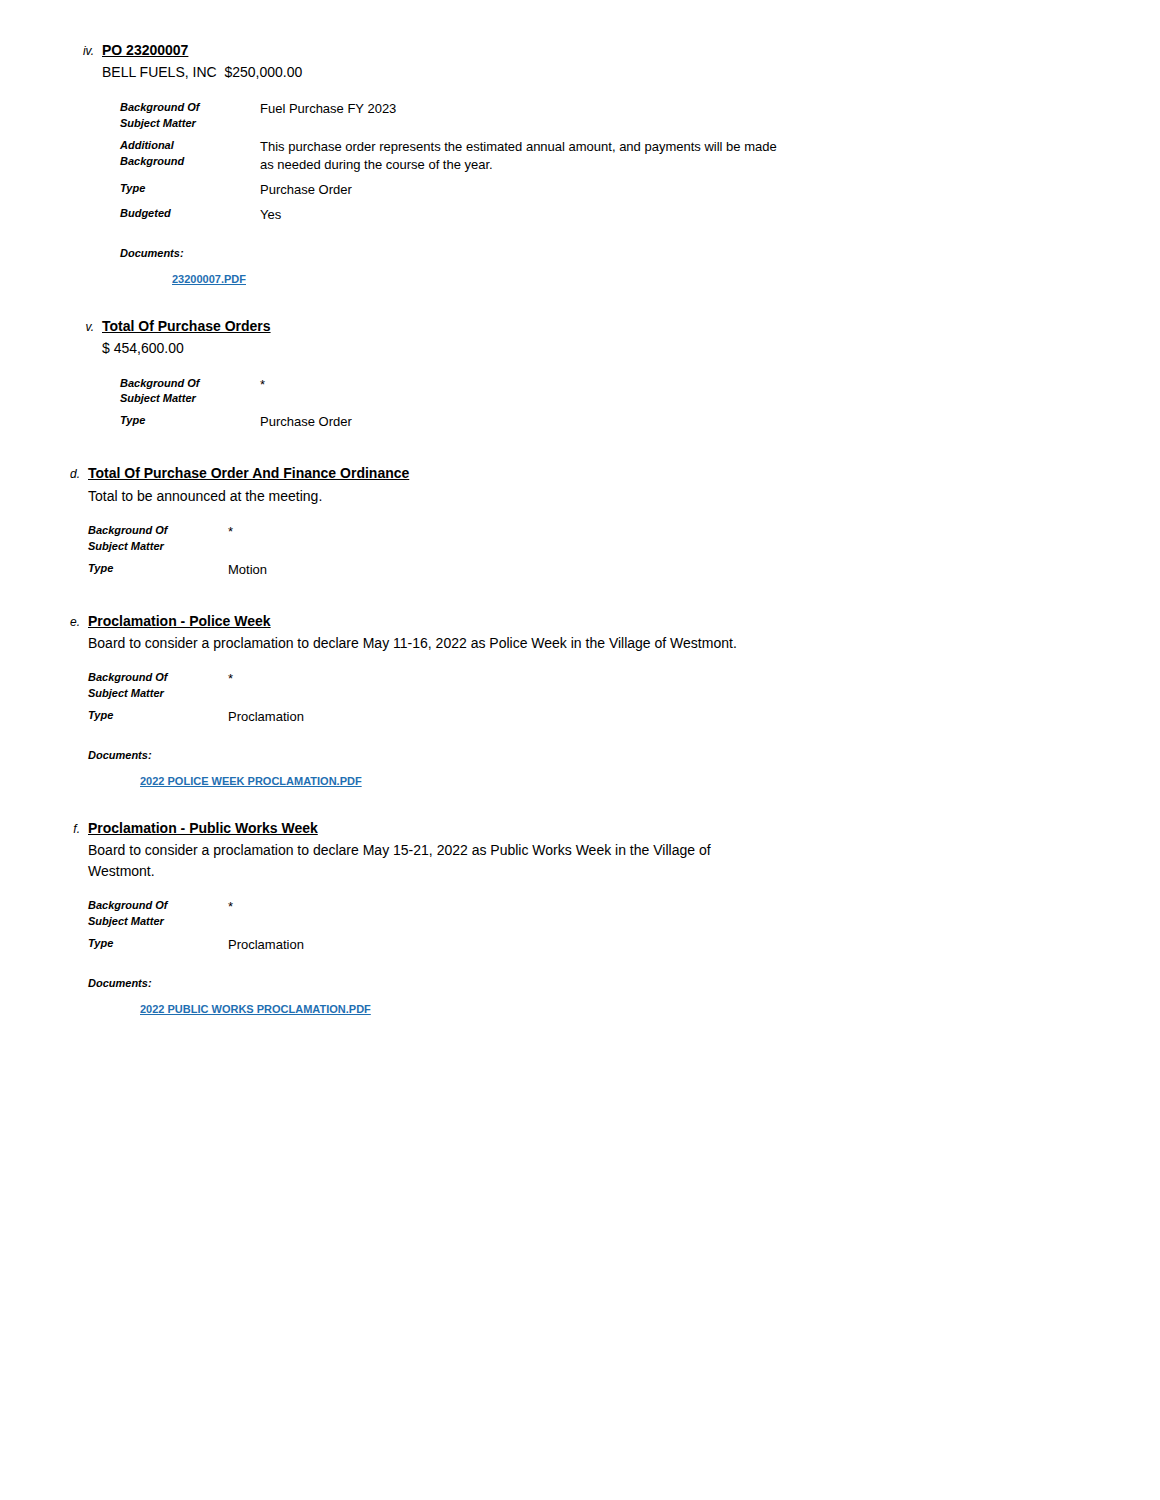iv. PO 23200007
BELL FUELS, INC $250,000.00
| Background Of Subject Matter | Fuel Purchase FY 2023 |
| Additional Background | This purchase order represents the estimated annual amount, and payments will be made as needed during the course of the year. |
| Type | Purchase Order |
| Budgeted | Yes |
Documents:
23200007.PDF
v. Total Of Purchase Orders
$ 454,600.00
| Background Of Subject Matter | * |
| Type | Purchase Order |
d. Total Of Purchase Order And Finance Ordinance
Total to be announced at the meeting.
| Background Of Subject Matter | * |
| Type | Motion |
e. Proclamation - Police Week
Board to consider a proclamation to declare May 11-16, 2022 as Police Week in the Village of Westmont.
| Background Of Subject Matter | * |
| Type | Proclamation |
Documents:
2022 POLICE WEEK PROCLAMATION.PDF
f. Proclamation - Public Works Week
Board to consider a proclamation to declare May 15-21, 2022 as Public Works Week in the Village of Westmont.
| Background Of Subject Matter | * |
| Type | Proclamation |
Documents:
2022 PUBLIC WORKS PROCLAMATION.PDF